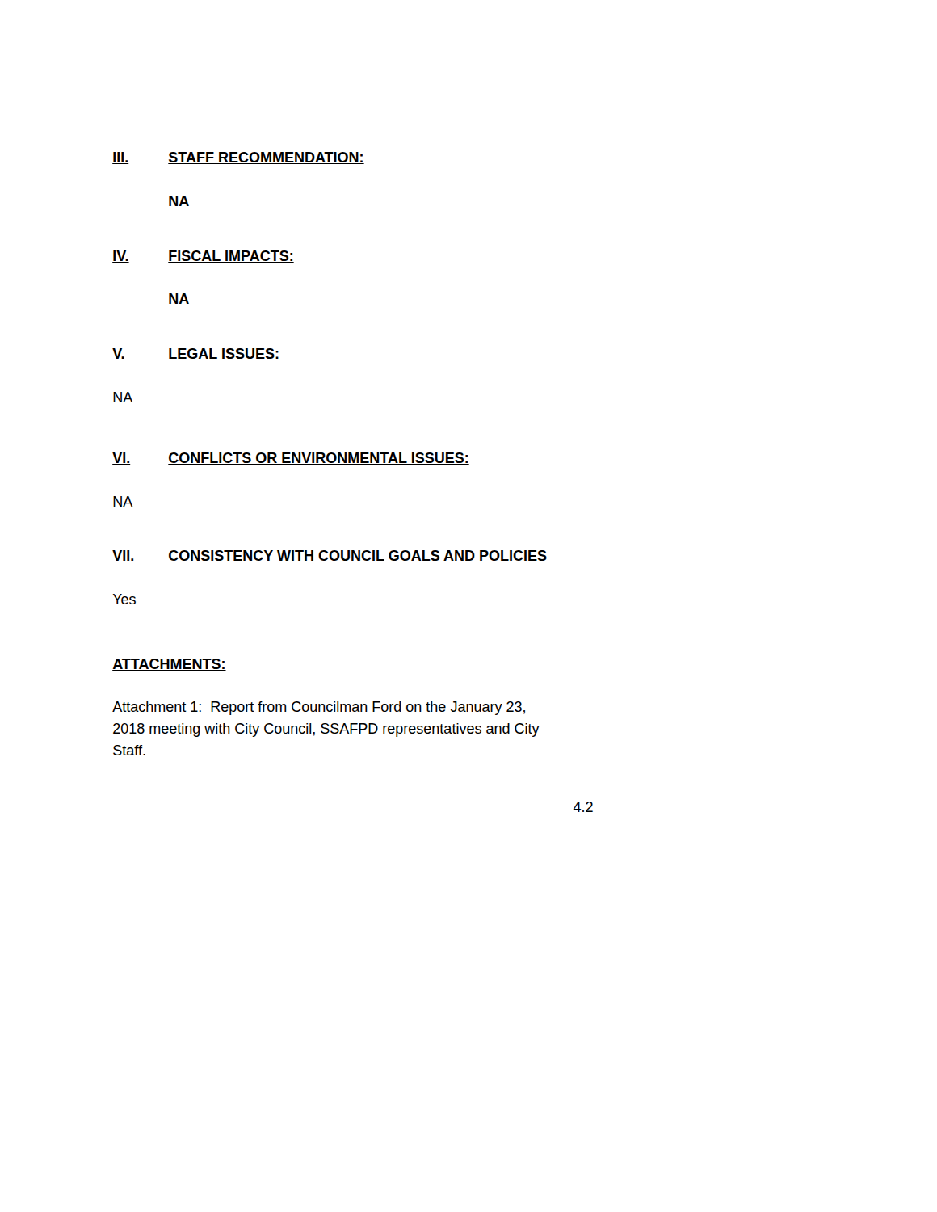III. STAFF RECOMMENDATION:
NA
IV. FISCAL IMPACTS:
NA
V. LEGAL ISSUES:
NA
VI. CONFLICTS OR ENVIRONMENTAL ISSUES:
NA
VII. CONSISTENCY WITH COUNCIL GOALS AND POLICIES
Yes
ATTACHMENTS:
Attachment 1: Report from Councilman Ford on the January 23, 2018 meeting with City Council, SSAFPD representatives and City Staff.
4.2